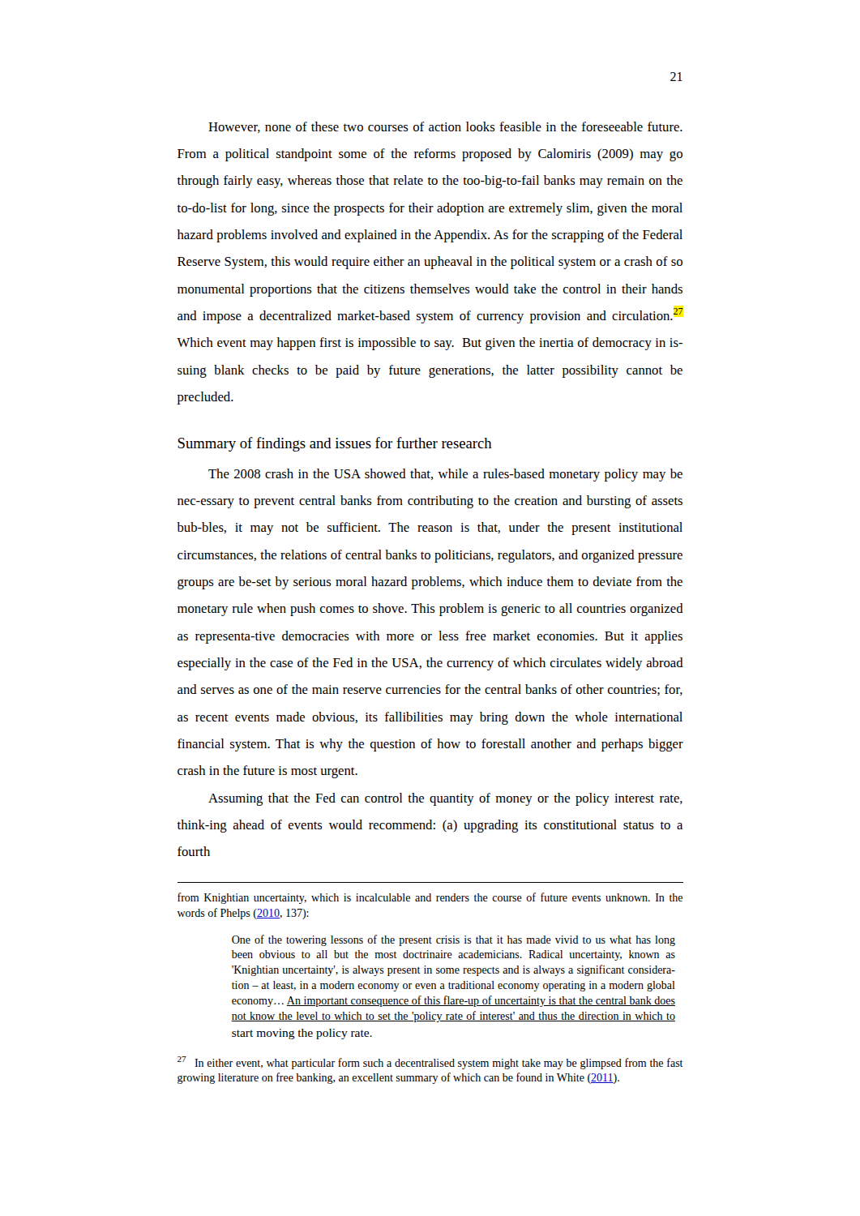21
However, none of these two courses of action looks feasible in the foreseeable future. From a political standpoint some of the reforms proposed by Calomiris (2009) may go through fairly easy, whereas those that relate to the too-big-to-fail banks may remain on the to-do-list for long, since the prospects for their adoption are extremely slim, given the moral hazard problems involved and explained in the Appendix. As for the scrapping of the Federal Reserve System, this would require either an upheaval in the political system or a crash of so monumental proportions that the citizens themselves would take the control in their hands and impose a decentralized market-based system of currency provision and circulation.27 Which event may happen first is impossible to say. But given the inertia of democracy in is-suing blank checks to be paid by future generations, the latter possibility cannot be precluded.
Summary of findings and issues for further research
The 2008 crash in the USA showed that, while a rules-based monetary policy may be nec-essary to prevent central banks from contributing to the creation and bursting of assets bub-bles, it may not be sufficient. The reason is that, under the present institutional circumstances, the relations of central banks to politicians, regulators, and organized pressure groups are be-set by serious moral hazard problems, which induce them to deviate from the monetary rule when push comes to shove. This problem is generic to all countries organized as representa-tive democracies with more or less free market economies. But it applies especially in the case of the Fed in the USA, the currency of which circulates widely abroad and serves as one of the main reserve currencies for the central banks of other countries; for, as recent events made obvious, its fallibilities may bring down the whole international financial system. That is why the question of how to forestall another and perhaps bigger crash in the future is most urgent.
Assuming that the Fed can control the quantity of money or the policy interest rate, think-ing ahead of events would recommend: (a) upgrading its constitutional status to a fourth
from Knightian uncertainty, which is incalculable and renders the course of future events unknown. In the words of Phelps (2010, 137):
One of the towering lessons of the present crisis is that it has made vivid to us what has long been obvious to all but the most doctrinaire academicians. Radical uncertainty, known as 'Knightian uncertainty', is always present in some respects and is always a significant considera-tion – at least, in a modern economy or even a traditional economy operating in a modern global economy… An important consequence of this flare-up of uncertainty is that the central bank does not know the level to which to set the 'policy rate of interest' and thus the direction in which to start moving the policy rate.
27 In either event, what particular form such a decentralised system might take may be glimpsed from the fast growing literature on free banking, an excellent summary of which can be found in White (2011).